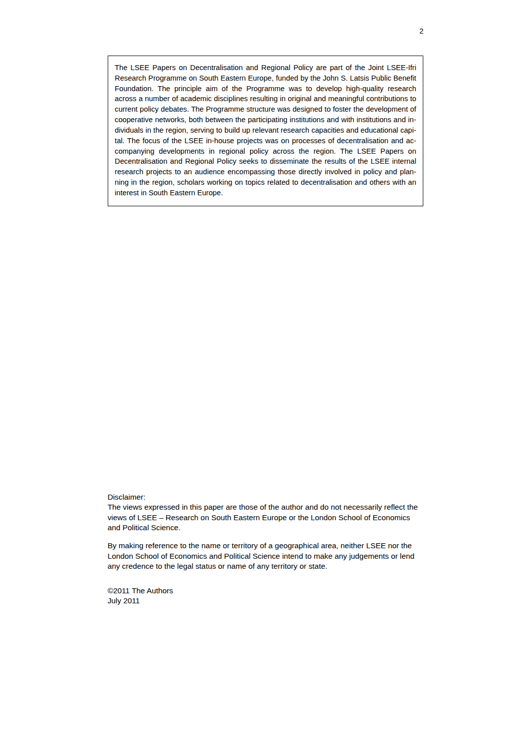2
The LSEE Papers on Decentralisation and Regional Policy are part of the Joint LSEE-Ifri Research Programme on South Eastern Europe, funded by the John S. Latsis Public Benefit Foundation. The principle aim of the Programme was to develop high-quality research across a number of academic disciplines resulting in original and meaningful contributions to current policy debates. The Programme structure was designed to foster the development of cooperative networks, both between the participating institutions and with institutions and individuals in the region, serving to build up relevant research capacities and educational capital. The focus of the LSEE in-house projects was on processes of decentralisation and accompanying developments in regional policy across the region. The LSEE Papers on Decentralisation and Regional Policy seeks to disseminate the results of the LSEE internal research projects to an audience encompassing those directly involved in policy and planning in the region, scholars working on topics related to decentralisation and others with an interest in South Eastern Europe.
Disclaimer:
The views expressed in this paper are those of the author and do not necessarily reflect the views of LSEE – Research on South Eastern Europe or the London School of Economics and Political Science.
By making reference to the name or territory of a geographical area, neither LSEE nor the London School of Economics and Political Science intend to make any judgements or lend any credence to the legal status or name of any territory or state.
©2011 The Authors
July 2011